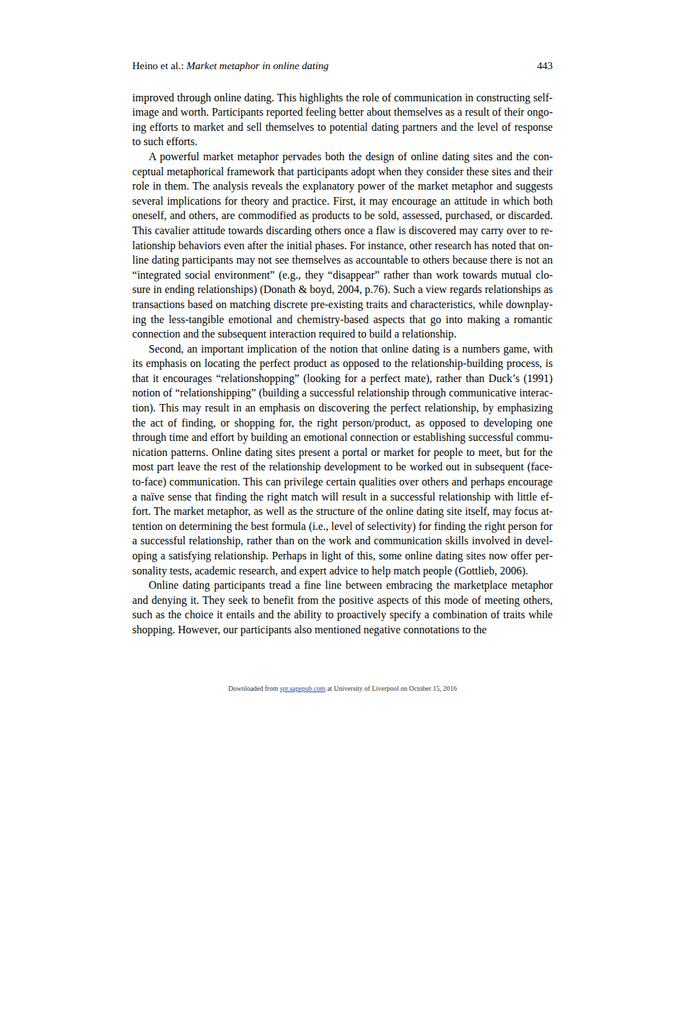Heino et al.: Market metaphor in online dating 443
improved through online dating. This highlights the role of communication in constructing self-image and worth. Participants reported feeling better about themselves as a result of their ongoing efforts to market and sell themselves to potential dating partners and the level of response to such efforts.
A powerful market metaphor pervades both the design of online dating sites and the conceptual metaphorical framework that participants adopt when they consider these sites and their role in them. The analysis reveals the explanatory power of the market metaphor and suggests several implications for theory and practice. First, it may encourage an attitude in which both oneself, and others, are commodified as products to be sold, assessed, purchased, or discarded. This cavalier attitude towards discarding others once a flaw is discovered may carry over to relationship behaviors even after the initial phases. For instance, other research has noted that online dating participants may not see themselves as accountable to others because there is not an “integrated social environment” (e.g., they “disappear” rather than work towards mutual closure in ending relationships) (Donath & boyd, 2004, p.76). Such a view regards relationships as transactions based on matching discrete pre-existing traits and characteristics, while downplaying the less-tangible emotional and chemistry-based aspects that go into making a romantic connection and the subsequent interaction required to build a relationship.
Second, an important implication of the notion that online dating is a numbers game, with its emphasis on locating the perfect product as opposed to the relationship-building process, is that it encourages “relationshopping” (looking for a perfect mate), rather than Duck’s (1991) notion of “relationshipping” (building a successful relationship through communicative interaction). This may result in an emphasis on discovering the perfect relationship, by emphasizing the act of finding, or shopping for, the right person/product, as opposed to developing one through time and effort by building an emotional connection or establishing successful communication patterns. Online dating sites present a portal or market for people to meet, but for the most part leave the rest of the relationship development to be worked out in subsequent (face-to-face) communication. This can privilege certain qualities over others and perhaps encourage a naïve sense that finding the right match will result in a successful relationship with little effort. The market metaphor, as well as the structure of the online dating site itself, may focus attention on determining the best formula (i.e., level of selectivity) for finding the right person for a successful relationship, rather than on the work and communication skills involved in developing a satisfying relationship. Perhaps in light of this, some online dating sites now offer personality tests, academic research, and expert advice to help match people (Gottlieb, 2006).
Online dating participants tread a fine line between embracing the marketplace metaphor and denying it. They seek to benefit from the positive aspects of this mode of meeting others, such as the choice it entails and the ability to proactively specify a combination of traits while shopping. However, our participants also mentioned negative connotations to the
Downloaded from spr.sagepub.com at University of Liverpool on October 15, 2016